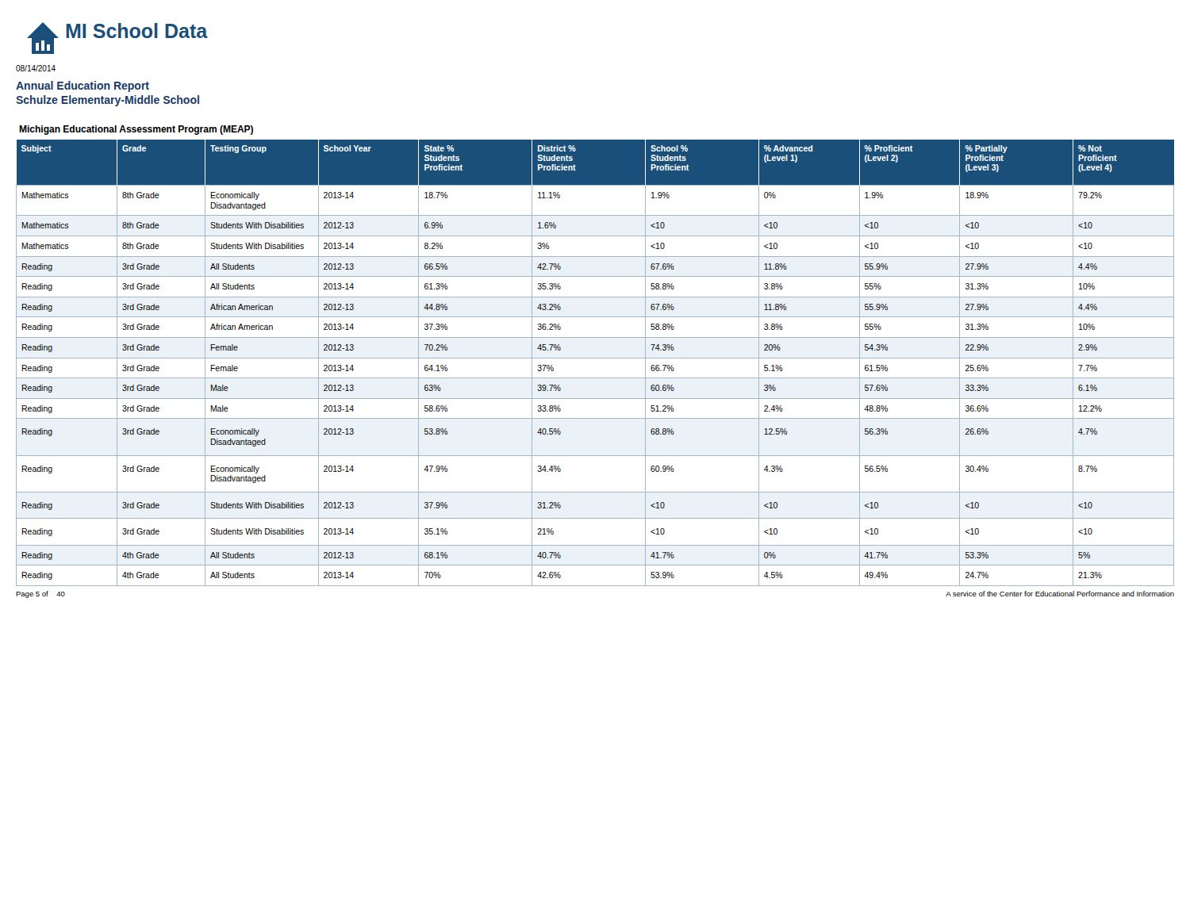MI School Data
08/14/2014
Annual Education Report
Schulze Elementary-Middle School
Michigan Educational Assessment Program (MEAP)
| Subject | Grade | Testing Group | School Year | State % Students Proficient | District % Students Proficient | School % Students Proficient | % Advanced (Level 1) | % Proficient (Level 2) | % Partially Proficient (Level 3) | % Not Proficient (Level 4) |
| --- | --- | --- | --- | --- | --- | --- | --- | --- | --- | --- |
| Mathematics | 8th Grade | Economically Disadvantaged | 2013-14 | 18.7% | 11.1% | 1.9% | 0% | 1.9% | 18.9% | 79.2% |
| Mathematics | 8th Grade | Students With Disabilities | 2012-13 | 6.9% | 1.6% | <10 | <10 | <10 | <10 | <10 |
| Mathematics | 8th Grade | Students With Disabilities | 2013-14 | 8.2% | 3% | <10 | <10 | <10 | <10 | <10 |
| Reading | 3rd Grade | All Students | 2012-13 | 66.5% | 42.7% | 67.6% | 11.8% | 55.9% | 27.9% | 4.4% |
| Reading | 3rd Grade | All Students | 2013-14 | 61.3% | 35.3% | 58.8% | 3.8% | 55% | 31.3% | 10% |
| Reading | 3rd Grade | African American | 2012-13 | 44.8% | 43.2% | 67.6% | 11.8% | 55.9% | 27.9% | 4.4% |
| Reading | 3rd Grade | African American | 2013-14 | 37.3% | 36.2% | 58.8% | 3.8% | 55% | 31.3% | 10% |
| Reading | 3rd Grade | Female | 2012-13 | 70.2% | 45.7% | 74.3% | 20% | 54.3% | 22.9% | 2.9% |
| Reading | 3rd Grade | Female | 2013-14 | 64.1% | 37% | 66.7% | 5.1% | 61.5% | 25.6% | 7.7% |
| Reading | 3rd Grade | Male | 2012-13 | 63% | 39.7% | 60.6% | 3% | 57.6% | 33.3% | 6.1% |
| Reading | 3rd Grade | Male | 2013-14 | 58.6% | 33.8% | 51.2% | 2.4% | 48.8% | 36.6% | 12.2% |
| Reading | 3rd Grade | Economically Disadvantaged | 2012-13 | 53.8% | 40.5% | 68.8% | 12.5% | 56.3% | 26.6% | 4.7% |
| Reading | 3rd Grade | Economically Disadvantaged | 2013-14 | 47.9% | 34.4% | 60.9% | 4.3% | 56.5% | 30.4% | 8.7% |
| Reading | 3rd Grade | Students With Disabilities | 2012-13 | 37.9% | 31.2% | <10 | <10 | <10 | <10 | <10 |
| Reading | 3rd Grade | Students With Disabilities | 2013-14 | 35.1% | 21% | <10 | <10 | <10 | <10 | <10 |
| Reading | 4th Grade | All Students | 2012-13 | 68.1% | 40.7% | 41.7% | 0% | 41.7% | 53.3% | 5% |
| Reading | 4th Grade | All Students | 2013-14 | 70% | 42.6% | 53.9% | 4.5% | 49.4% | 24.7% | 21.3% |
Page 5 of 40
A service of the Center for Educational Performance and Information